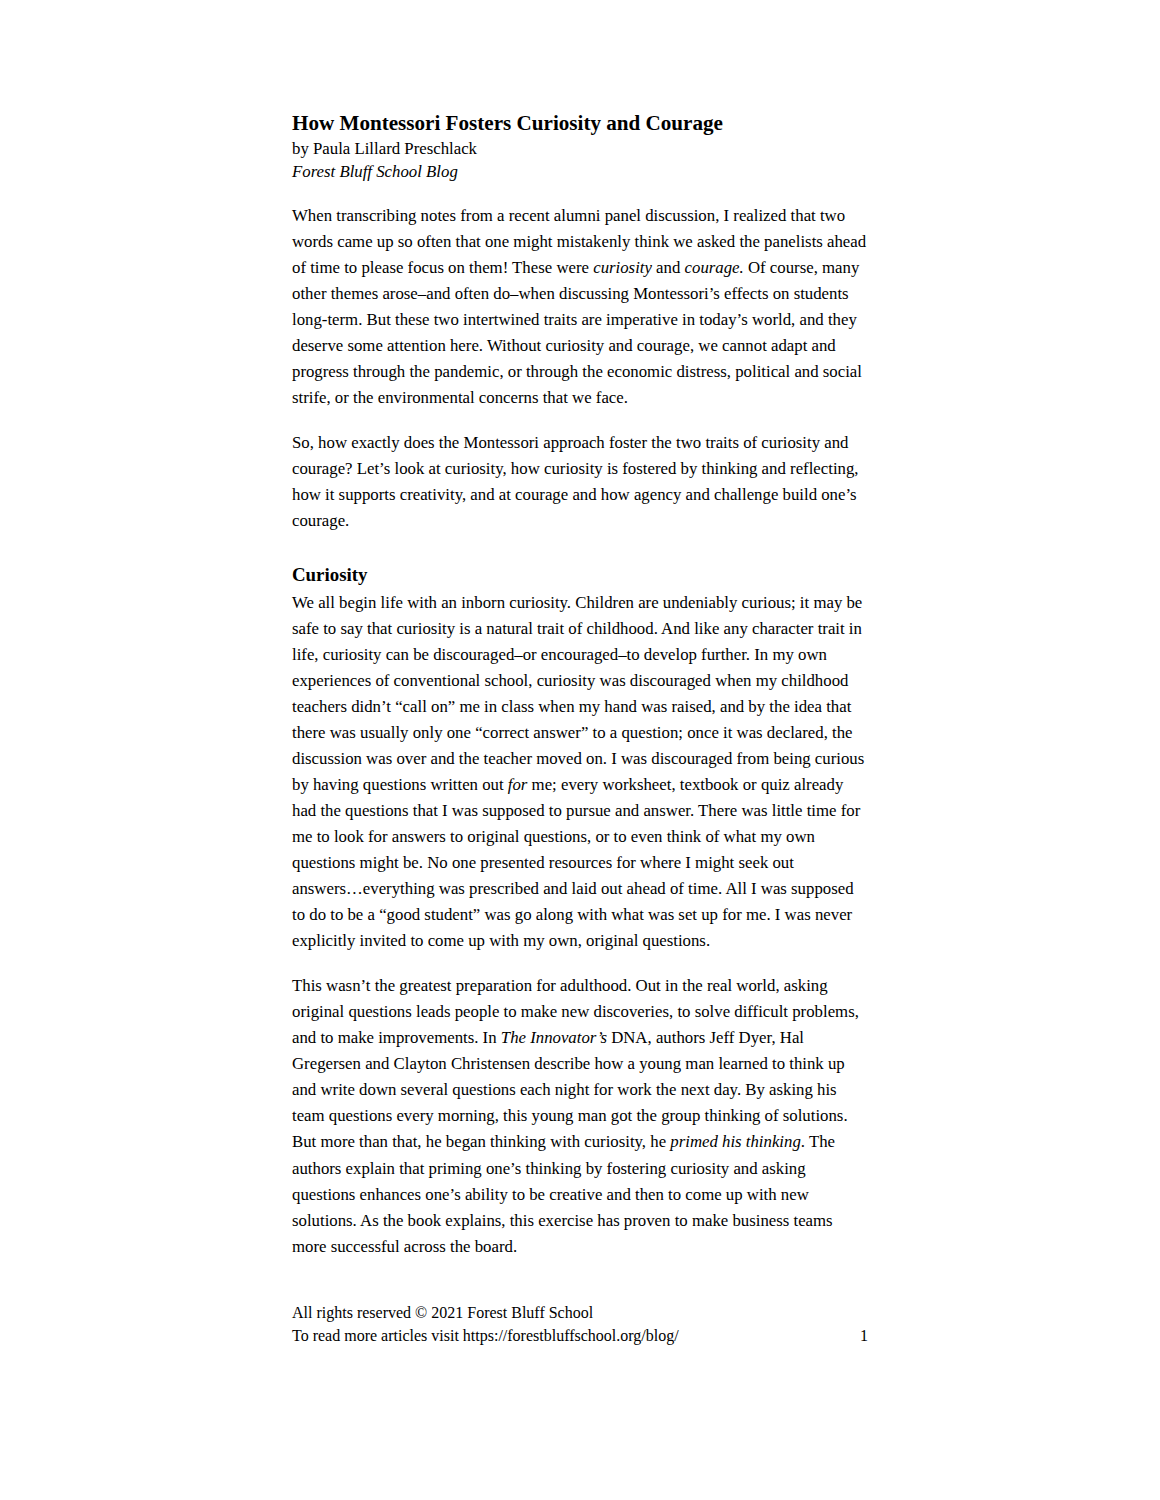How Montessori Fosters Curiosity and Courage
by Paula Lillard Preschlack
Forest Bluff School Blog
When transcribing notes from a recent alumni panel discussion, I realized that two words came up so often that one might mistakenly think we asked the panelists ahead of time to please focus on them! These were curiosity and courage. Of course, many other themes arose–and often do–when discussing Montessori’s effects on students long-term. But these two intertwined traits are imperative in today’s world, and they deserve some attention here. Without curiosity and courage, we cannot adapt and progress through the pandemic, or through the economic distress, political and social strife, or the environmental concerns that we face.
So, how exactly does the Montessori approach foster the two traits of curiosity and courage? Let’s look at curiosity, how curiosity is fostered by thinking and reflecting, how it supports creativity, and at courage and how agency and challenge build one’s courage.
Curiosity
We all begin life with an inborn curiosity. Children are undeniably curious; it may be safe to say that curiosity is a natural trait of childhood. And like any character trait in life, curiosity can be discouraged–or encouraged–to develop further. In my own experiences of conventional school, curiosity was discouraged when my childhood teachers didn’t “call on” me in class when my hand was raised, and by the idea that there was usually only one “correct answer” to a question; once it was declared, the discussion was over and the teacher moved on. I was discouraged from being curious by having questions written out for me; every worksheet, textbook or quiz already had the questions that I was supposed to pursue and answer. There was little time for me to look for answers to original questions, or to even think of what my own questions might be. No one presented resources for where I might seek out answers…everything was prescribed and laid out ahead of time. All I was supposed to do to be a “good student” was go along with what was set up for me. I was never explicitly invited to come up with my own, original questions.
This wasn’t the greatest preparation for adulthood. Out in the real world, asking original questions leads people to make new discoveries, to solve difficult problems, and to make improvements. In The Innovator’s DNA, authors Jeff Dyer, Hal Gregersen and Clayton Christensen describe how a young man learned to think up and write down several questions each night for work the next day. By asking his team questions every morning, this young man got the group thinking of solutions. But more than that, he began thinking with curiosity, he primed his thinking. The authors explain that priming one’s thinking by fostering curiosity and asking questions enhances one’s ability to be creative and then to come up with new solutions. As the book explains, this exercise has proven to make business teams more successful across the board.
All rights reserved © 2021 Forest Bluff School
To read more articles visit https://forestbluffschool.org/blog/
1